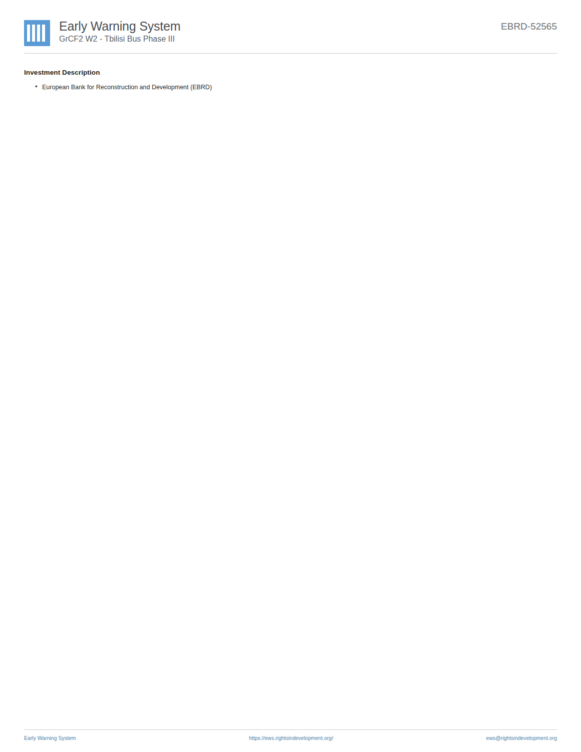Early Warning System
GrCF2 W2 - Tbilisi Bus Phase III
EBRD-52565
Investment Description
European Bank for Reconstruction and Development (EBRD)
Early Warning System
https://ews.rightsindevelopment.org/
ews@rightsindevelopment.org